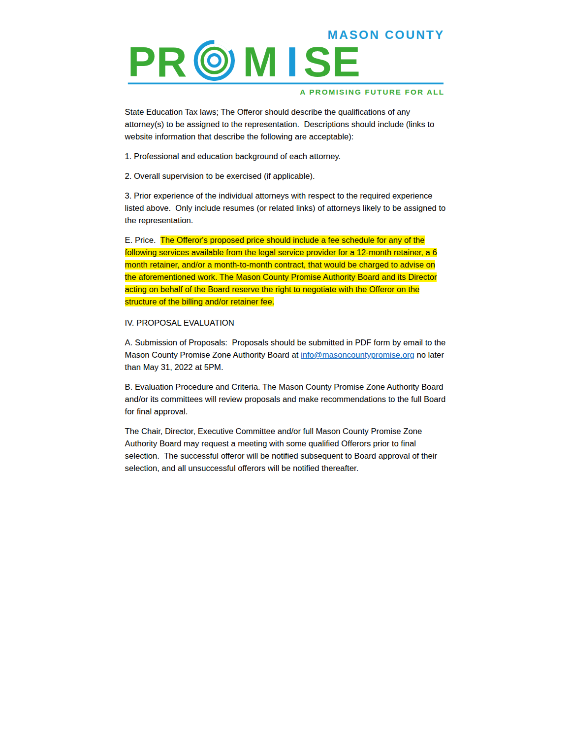Mason County Promise logo MASON COUNTY P R M I S E A PROMISING FUTURE FOR ALL
State Education Tax laws; The Offeror should describe the qualifications of any attorney(s) to be assigned to the representation. Descriptions should include (links to website information that describe the following are acceptable):
1. Professional and education background of each attorney.
2. Overall supervision to be exercised (if applicable).
3. Prior experience of the individual attorneys with respect to the required experience listed above. Only include resumes (or related links) of attorneys likely to be assigned to the representation.
E. Price. The Offeror's proposed price should include a fee schedule for any of the following services available from the legal service provider for a 12-month retainer, a 6 month retainer, and/or a month-to-month contract, that would be charged to advise on the aforementioned work. The Mason County Promise Authority Board and its Director acting on behalf of the Board reserve the right to negotiate with the Offeror on the structure of the billing and/or retainer fee.
IV. PROPOSAL EVALUATION
A. Submission of Proposals: Proposals should be submitted in PDF form by email to the Mason County Promise Zone Authority Board at info@masoncountypromise.org no later than May 31, 2022 at 5PM.
B. Evaluation Procedure and Criteria. The Mason County Promise Zone Authority Board and/or its committees will review proposals and make recommendations to the full Board for final approval.
The Chair, Director, Executive Committee and/or full Mason County Promise Zone Authority Board may request a meeting with some qualified Offerors prior to final selection. The successful offeror will be notified subsequent to Board approval of their selection, and all unsuccessful offerors will be notified thereafter.